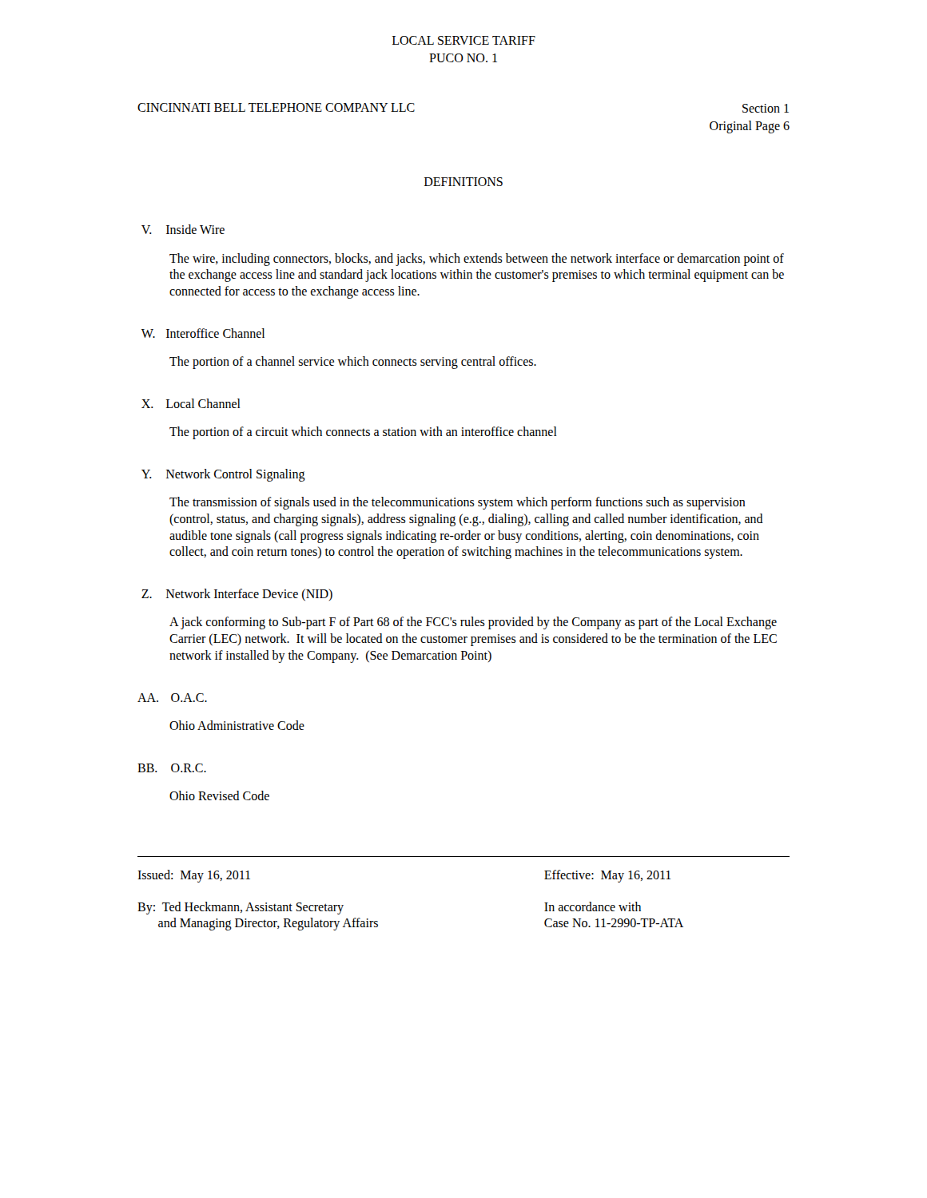LOCAL SERVICE TARIFF
PUCO NO. 1
CINCINNATI BELL TELEPHONE COMPANY LLC
Section 1
Original Page 6
DEFINITIONS
V.
Inside Wire
The wire, including connectors, blocks, and jacks, which extends between the network interface or demarcation point of the exchange access line and standard jack locations within the customer's premises to which terminal equipment can be connected for access to the exchange access line.
W.
Interoffice Channel
The portion of a channel service which connects serving central offices.
X.
Local Channel
The portion of a circuit which connects a station with an interoffice channel
Y.
Network Control Signaling
The transmission of signals used in the telecommunications system which perform functions such as supervision (control, status, and charging signals), address signaling (e.g., dialing), calling and called number identification, and audible tone signals (call progress signals indicating re-order or busy conditions, alerting, coin denominations, coin collect, and coin return tones) to control the operation of switching machines in the telecommunications system.
Z.
Network Interface Device (NID)
A jack conforming to Sub-part F of Part 68 of the FCC's rules provided by the Company as part of the Local Exchange Carrier (LEC) network. It will be located on the customer premises and is considered to be the termination of the LEC network if installed by the Company. (See Demarcation Point)
AA.
O.A.C.
Ohio Administrative Code
BB.
O.R.C.
Ohio Revised Code
Issued: May 16, 2011
Effective: May 16, 2011
By: Ted Heckmann, Assistant Secretary
and Managing Director, Regulatory Affairs
In accordance with
Case No. 11-2990-TP-ATA